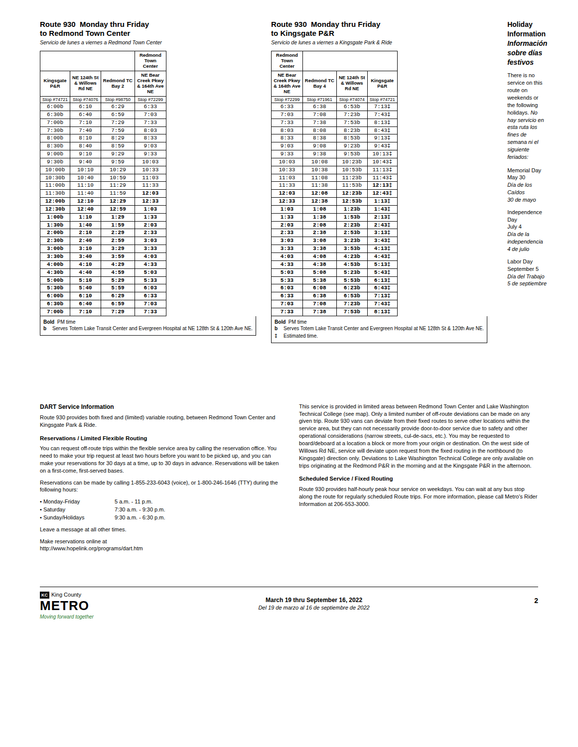Route 930 Monday thru Friday
to Redmond Town Center
Servicio de lunes a viernes a Redmond Town Center
| | Redmond Town Center |
| --- | --- |
| Kingsgate P&R | NE 124th St & Willows Rd NE | Redmond TC Bay 2 | NE Bear Creek Pkwy & 164th Ave NE |
| Stop #74721 | Stop #74076 | Stop #98750 | Stop #72299 |
| 6:00b | 6:10 | 6:29 | 6:33 |
| 6:30b | 6:40 | 6:59 | 7:03 |
| 7:00b | 7:10 | 7:29 | 7:33 |
| 7:30b | 7:40 | 7:59 | 8:03 |
| 8:00b | 8:10 | 8:29 | 8:33 |
| 8:30b | 8:40 | 8:59 | 9:03 |
| 9:00b | 9:10 | 9:29 | 9:33 |
| 9:30b | 9:40 | 9:59 | 10:03 |
| 10:00b | 10:10 | 10:29 | 10:33 |
| 10:30b | 10:40 | 10:59 | 11:03 |
| 11:00b | 11:10 | 11:29 | 11:33 |
| 11:30b | 11:40 | 11:59 | 12:03 |
| 12:00b | 12:10 | 12:29 | 12:33 |
| 12:30b | 12:40 | 12:59 | 1:03 |
| 1:00b | 1:10 | 1:29 | 1:33 |
| 1:30b | 1:40 | 1:59 | 2:03 |
| 2:00b | 2:10 | 2:29 | 2:33 |
| 2:30b | 2:40 | 2:59 | 3:03 |
| 3:00b | 3:10 | 3:29 | 3:33 |
| 3:30b | 3:40 | 3:59 | 4:03 |
| 4:00b | 4:10 | 4:29 | 4:33 |
| 4:30b | 4:40 | 4:59 | 5:03 |
| 5:00b | 5:10 | 5:29 | 5:33 |
| 5:30b | 5:40 | 5:59 | 6:03 |
| 6:00b | 6:10 | 6:29 | 6:33 |
| 6:30b | 6:40 | 6:59 | 7:03 |
| 7:00b | 7:10 | 7:29 | 7:33 |
Bold PM time
b
Serves Totem Lake Transit Center and Evergreen Hospital at NE 128th St & 120th Ave NE.
Route 930 Monday thru Friday
to Kingsgate P&R
Servicio de lunes a viernes a Kingsgate Park & Ride
| Redmond Town Center | |
| --- | --- |
| NE Bear Creek Pkwy & 164th Ave NE | Redmond TC Bay 4 | NE 124th St & Willows Rd NE | Kingsgate P&R |
| Stop #72299 | Stop #71961 | Stop #74074 | Stop #74721 |
| 6:33 | 6:38 | 6:53b | 7:13‡ |
| 7:03 | 7:08 | 7:23b | 7:43‡ |
| 7:33 | 7:38 | 7:53b | 8:13‡ |
| 8:03 | 8:08 | 8:23b | 8:43‡ |
| 8:33 | 8:38 | 8:53b | 9:13‡ |
| 9:03 | 9:08 | 9:23b | 9:43‡ |
| 9:33 | 9:38 | 9:53b | 10:13‡ |
| 10:03 | 10:08 | 10:23b | 10:43‡ |
| 10:33 | 10:38 | 10:53b | 11:13‡ |
| 11:03 | 11:08 | 11:23b | 11:43‡ |
| 11:33 | 11:38 | 11:53b | 12:13‡ |
| 12:03 | 12:08 | 12:23b | 12:43‡ |
| 12:33 | 12:38 | 12:53b | 1:13‡ |
| 1:03 | 1:08 | 1:23b | 1:43‡ |
| 1:33 | 1:38 | 1:53b | 2:13‡ |
| 2:03 | 2:08 | 2:23b | 2:43‡ |
| 2:33 | 2:38 | 2:53b | 3:13‡ |
| 3:03 | 3:08 | 3:23b | 3:43‡ |
| 3:33 | 3:38 | 3:53b | 4:13‡ |
| 4:03 | 4:08 | 4:23b | 4:43‡ |
| 4:33 | 4:38 | 4:53b | 5:13‡ |
| 5:03 | 5:08 | 5:23b | 5:43‡ |
| 5:33 | 5:38 | 5:53b | 6:13‡ |
| 6:03 | 6:08 | 6:23b | 6:43‡ |
| 6:33 | 6:38 | 6:53b | 7:13‡ |
| 7:03 | 7:08 | 7:23b | 7:43‡ |
| 7:33 | 7:38 | 7:53b | 8:13‡ |
Bold PM time
b
Serves Totem Lake Transit Center and Evergreen Hospital at NE 128th St & 120th Ave NE.
‡
Estimated time.
Holiday Information
Información sobre días festivos
There is no service on this route on weekends or the following holidays. No hay servicio en esta ruta los fines de semana ni el siguiente feriados:
Memorial Day
May 30
Día de los Caídos
30 de mayo
Independence Day
July 4
Día de la independencia
4 de julio
Labor Day
September 5
Día del Trabajo
5 de septiembre
DART Service Information
Route 930 provides both fixed and (limited) variable routing, between Redmond Town Center and Kingsgate Park & Ride.
Reservations / Limited Flexible Routing
You can request off-route trips within the flexible service area by calling the reservation office. You need to make your trip request at least two hours before you want to be picked up, and you can make your reservations for 30 days at a time, up to 30 days in advance. Reservations will be taken on a first-come, first-served bases.
Reservations can be made by calling 1-855-233-6043 (voice), or 1-800-246-1646 (TTY) during the following hours:
• Monday-Friday 5 a.m. - 11 p.m.
• Saturday 7:30 a.m. - 9:30 p.m.
• Sunday/Holidays 9:30 a.m. - 6:30 p.m.
Leave a message at all other times.
Make reservations online at
http://www.hopelink.org/programs/dart.htm
This service is provided in limited areas between Redmond Town Center and Lake Washington Technical College (see map). Only a limited number of off-route deviations can be made on any given trip. Route 930 vans can deviate from their fixed routes to serve other locations within the service area, but they can not necessarily provide door-to-door service due to safety and other operational considerations (narrow streets, cul-de-sacs, etc.). You may be requested to board/deboard at a location a block or more from your origin or destination. On the west side of Willows Rd NE, service will deviate upon request from the fixed routing in the northbound (to Kingsgate) direction only. Deviations to Lake Washington Technical College are only available on trips originating at the Redmond P&R in the morning and at the Kingsgate P&R in the afternoon.
Scheduled Service / Fixed Routing
Route 930 provides half-hourly peak hour service on weekdays. You can wait at any bus stop along the route for regularly scheduled Route trips. For more information, please call Metro's Rider Information at 206-553-3000.
KC King County
METRO
Moving forward together
March 19 thru September 16, 2022
Del 19 de marzo al 16 de septiembre de 2022
2